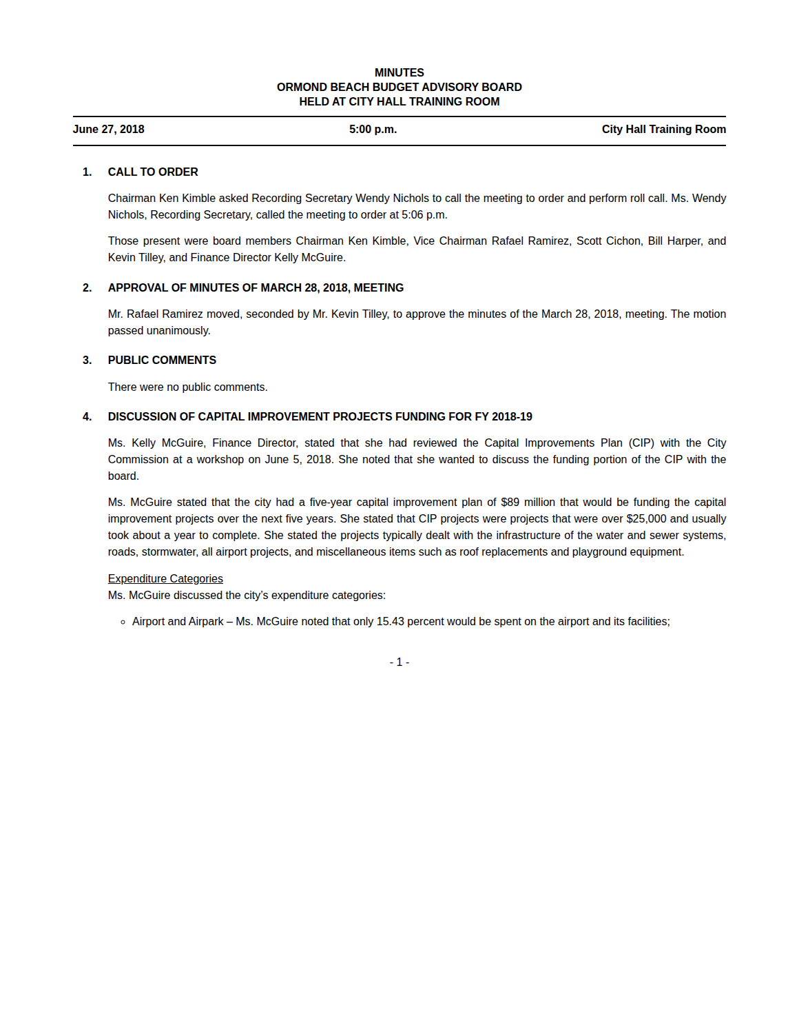MINUTES
ORMOND BEACH BUDGET ADVISORY BOARD
HELD AT CITY HALL TRAINING ROOM
June 27, 2018 5:00 p.m. City Hall Training Room
1. Call to Order
Chairman Ken Kimble asked Recording Secretary Wendy Nichols to call the meeting to order and perform roll call. Ms. Wendy Nichols, Recording Secretary, called the meeting to order at 5:06 p.m.
Those present were board members Chairman Ken Kimble, Vice Chairman Rafael Ramirez, Scott Cichon, Bill Harper, and Kevin Tilley, and Finance Director Kelly McGuire.
2. Approval of Minutes of March 28, 2018, Meeting
Mr. Rafael Ramirez moved, seconded by Mr. Kevin Tilley, to approve the minutes of the March 28, 2018, meeting. The motion passed unanimously.
3. Public Comments
There were no public comments.
4. Discussion of Capital Improvement Projects Funding for FY 2018-19
Ms. Kelly McGuire, Finance Director, stated that she had reviewed the Capital Improvements Plan (CIP) with the City Commission at a workshop on June 5, 2018. She noted that she wanted to discuss the funding portion of the CIP with the board.
Ms. McGuire stated that the city had a five-year capital improvement plan of $89 million that would be funding the capital improvement projects over the next five years. She stated that CIP projects were projects that were over $25,000 and usually took about a year to complete. She stated the projects typically dealt with the infrastructure of the water and sewer systems, roads, stormwater, all airport projects, and miscellaneous items such as roof replacements and playground equipment.
Expenditure Categories
Ms. McGuire discussed the city’s expenditure categories:
Airport and Airpark – Ms. McGuire noted that only 15.43 percent would be spent on the airport and its facilities;
- 1 -